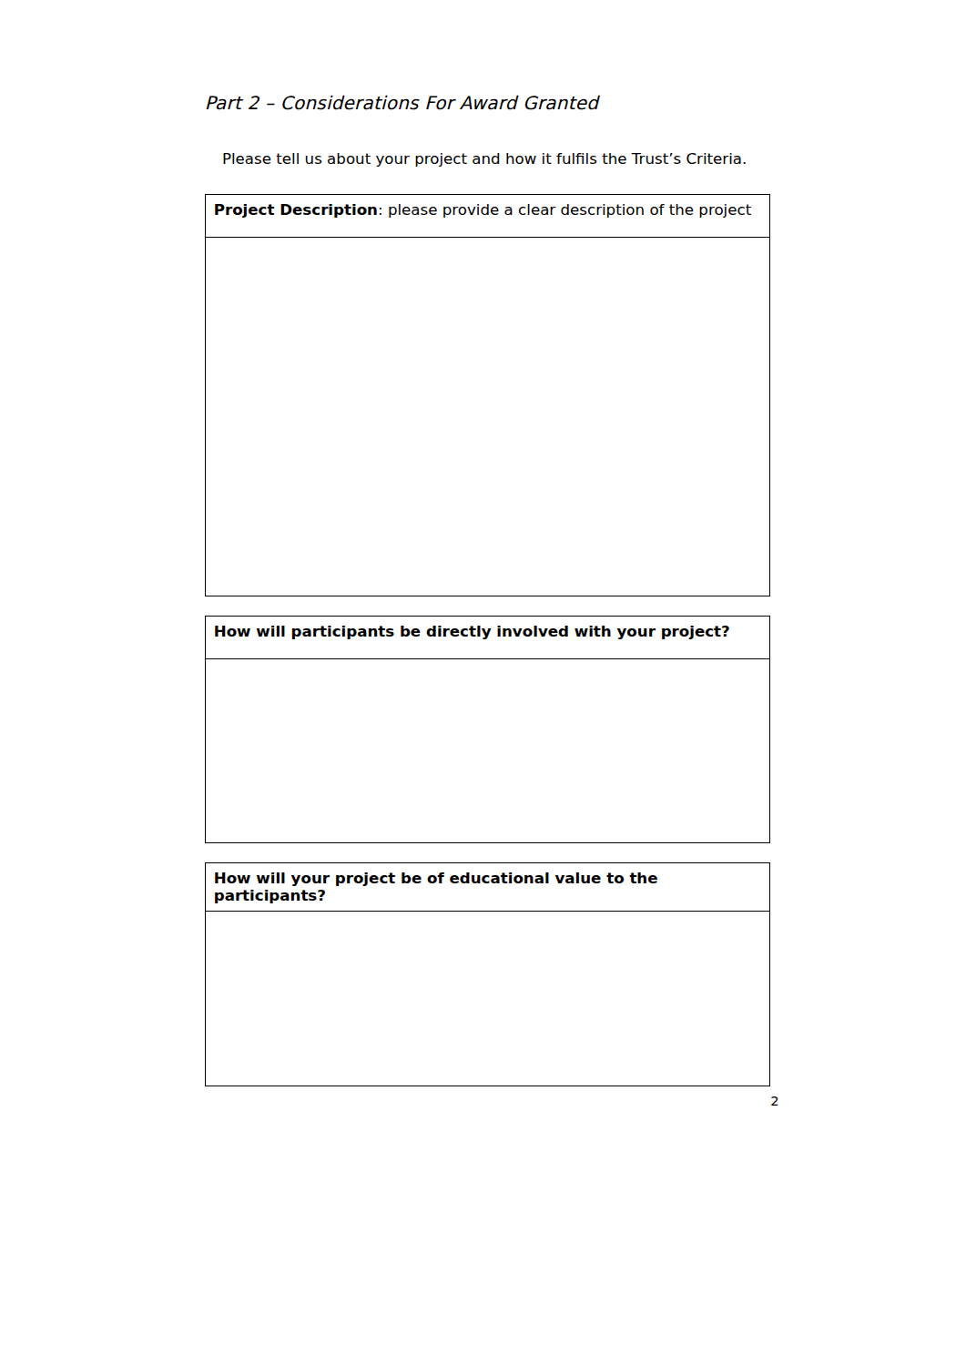Part 2 – Considerations For Award Granted
Please tell us about your project and how it fulfils the Trust’s Criteria.
| Project Description : please provide a clear description of the project |
| How will participants be directly involved with your project? |
| How will your project be of educational value to the participants? |
2